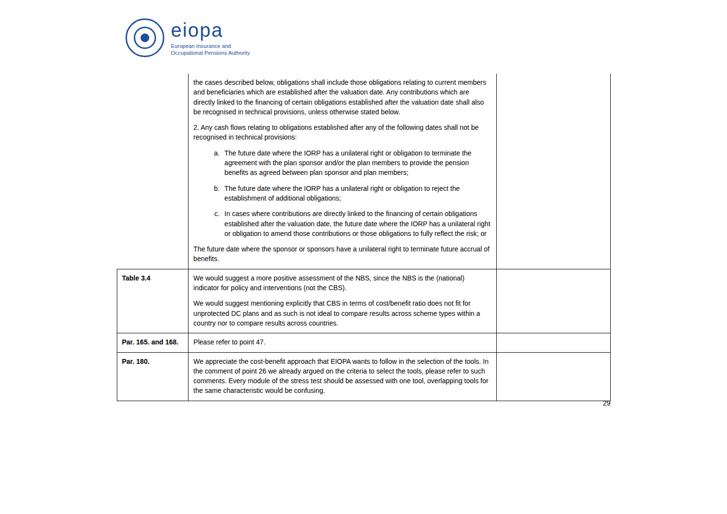eiopa
European Insurance and
Occupational Pensions Authority
| | the cases described below, obligations shall include those obligations relating to current members and beneficiaries which are established after the valuation date. Any contributions which are directly linked to the financing of certain obligations established after the valuation date shall also be recognised in technical provisions, unless otherwise stated below. 2. Any cash flows relating to obligations established after any of the following dates shall not be recognised in technical provisions: The future date where the IORP has a unilateral right or obligation to terminate the agreement with the plan sponsor and/or the plan members to provide the pension benefits as agreed between plan sponsor and plan members; The future date where the IORP has a unilateral right or obligation to reject the establishment of additional obligations; In cases where contributions are directly linked to the financing of certain obligations established after the valuation date, the future date where the IORP has a unilateral right or obligation to amend those contributions or those obligations to fully reflect the risk; or The future date where the sponsor or sponsors have a unilateral right to terminate future accrual of benefits. | |
| Table 3.4 | We would suggest a more positive assessment of the NBS, since the NBS is the (national) indicator for policy and interventions (not the CBS). We would suggest mentioning explicitly that CBS in terms of cost/benefit ratio does not fit for unprotected DC plans and as such is not ideal to compare results across scheme types within a country nor to compare results across countries. | |
| Par. 165. and 168. | Please refer to point 47. | |
| Par. 180. | We appreciate the cost-benefit approach that EIOPA wants to follow in the selection of the tools. In the comment of point 26 we already argued on the criteria to select the tools, please refer to such comments. Every module of the stress test should be assessed with one tool, overlapping tools for the same characteristic would be confusing. | |
29